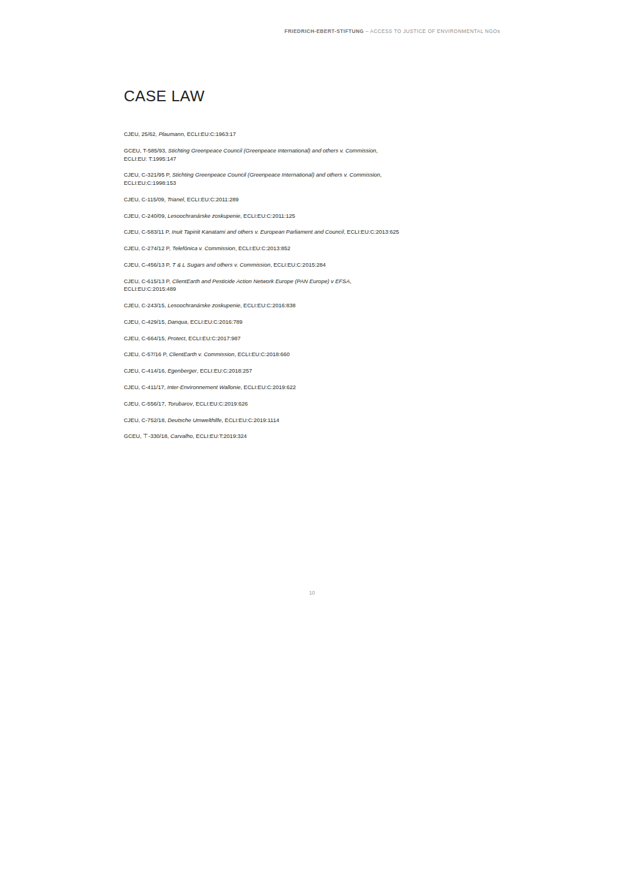FRIEDRICH-EBERT-STIFTUNG – ACCESS TO JUSTICE OF ENVIRONMENTAL NGOs
CASE LAW
CJEU, 25/62, Plaumann, ECLI:EU:C:1963:17
GCEU, T-585/93, Stichting Greenpeace Council (Greenpeace International) and others v. Commission, ECLI:EU: T:1995:147
CJEU, C-321/95 P, Stichting Greenpeace Council (Greenpeace International) and others v. Commission, ECLI:EU:C:1998:153
CJEU, C-115/09, Trianel, ECLI:EU:C:2011:289
CJEU, C-240/09, Lesoochranárske zoskupenie, ECLI:EU:C:2011:125
CJEU, C-583/11 P, Inuit Tapiriit Kanatami and others v. European Parliament and Council, ECLI:EU:C:2013:625
CJEU, C-274/12 P, Telefónica v. Commission, ECLI:EU:C:2013:852
CJEU, C-456/13 P, T & L Sugars and others v. Commission, ECLI:EU:C:2015:284
CJEU, C-615/13 P, ClientEarth and Pesticide Action Network Europe (PAN Europe) v EFSA, ECLI:EU:C:2015:489
CJEU, C-243/15, Lesoochranárske zoskupenie, ECLI:EU:C:2016:838
CJEU, C-429/15, Danqua, ECLI:EU:C:2016:789
CJEU, C-664/15, Protect, ECLI:EU:C:2017:987
CJEU, C-57/16 P, ClientEarth v. Commission, ECLI:EU:C:2018:660
CJEU, C-414/16, Egenberger, ECLI:EU:C:2018:257
CJEU, C-411/17, Inter-Environnement Wallonie, ECLI:EU:C:2019:622
CJEU, C-556/17, Torubarov, ECLI:EU:C:2019:626
CJEU, C-752/18, Deutsche Umwelthilfe, ECLI:EU:C:2019:1114
GCEU, ⊤-330/18, Carvalho, ECLI:EU:T:2019:324
10